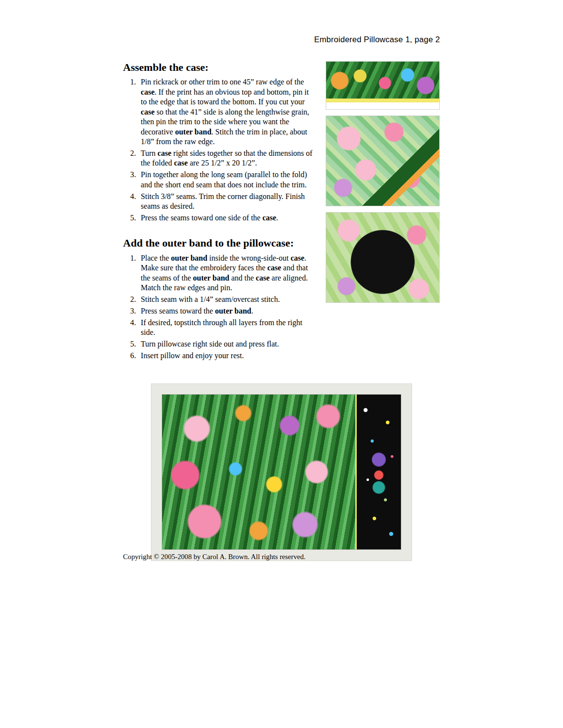Embroidered Pillowcase 1, page 2
Assemble the case:
Pin rickrack or other trim to one 45” raw edge of the case. If the print has an obvious top and bottom, pin it to the edge that is toward the bottom. If you cut your case so that the 41” side is along the lengthwise grain, then pin the trim to the side where you want the decorative outer band. Stitch the trim in place, about 1/8” from the raw edge.
Turn case right sides together so that the dimensions of the folded case are 25 1/2” x 20 1/2”.
Pin together along the long seam (parallel to the fold) and the short end seam that does not include the trim.
Stitch 3/8” seams. Trim the corner diagonally. Finish seams as desired.
Press the seams toward one side of the case.
Add the outer band to the pillowcase:
Place the outer band inside the wrong-side-out case. Make sure that the embroidery faces the case and that the seams of the outer band and the case are aligned. Match the raw edges and pin.
Stitch seam with a 1/4” seam/overcast stitch.
Press seams toward the outer band.
If desired, topstitch through all layers from the right side.
Turn pillowcase right side out and press flat.
Insert pillow and enjoy your rest.
Copyright © 2005-2008 by Carol A. Brown. All rights reserved.